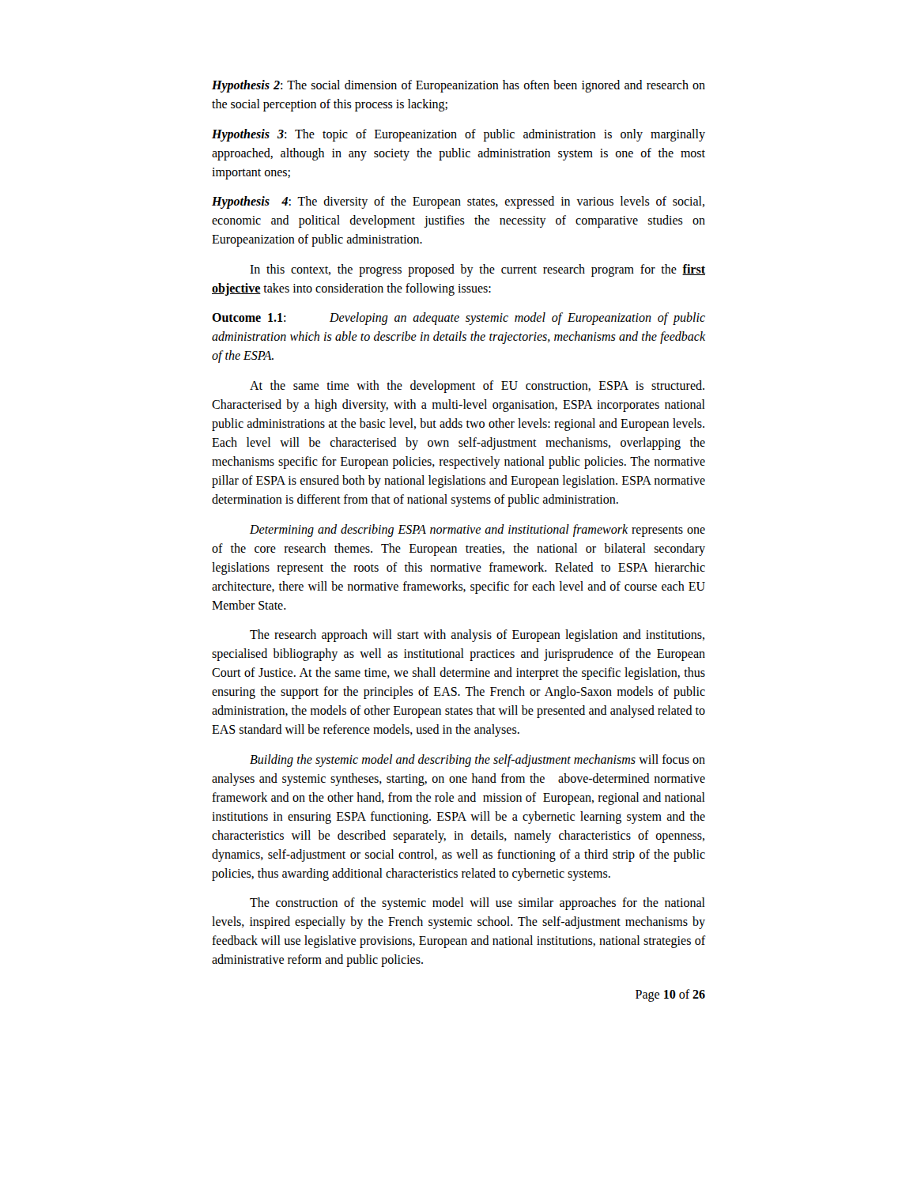Hypothesis 2: The social dimension of Europeanization has often been ignored and research on the social perception of this process is lacking;
Hypothesis 3: The topic of Europeanization of public administration is only marginally approached, although in any society the public administration system is one of the most important ones;
Hypothesis 4: The diversity of the European states, expressed in various levels of social, economic and political development justifies the necessity of comparative studies on Europeanization of public administration.
In this context, the progress proposed by the current research program for the first objective takes into consideration the following issues:
Outcome 1.1: Developing an adequate systemic model of Europeanization of public administration which is able to describe in details the trajectories, mechanisms and the feedback of the ESPA.
At the same time with the development of EU construction, ESPA is structured. Characterised by a high diversity, with a multi-level organisation, ESPA incorporates national public administrations at the basic level, but adds two other levels: regional and European levels. Each level will be characterised by own self-adjustment mechanisms, overlapping the mechanisms specific for European policies, respectively national public policies. The normative pillar of ESPA is ensured both by national legislations and European legislation. ESPA normative determination is different from that of national systems of public administration.
Determining and describing ESPA normative and institutional framework represents one of the core research themes. The European treaties, the national or bilateral secondary legislations represent the roots of this normative framework. Related to ESPA hierarchic architecture, there will be normative frameworks, specific for each level and of course each EU Member State.
The research approach will start with analysis of European legislation and institutions, specialised bibliography as well as institutional practices and jurisprudence of the European Court of Justice. At the same time, we shall determine and interpret the specific legislation, thus ensuring the support for the principles of EAS. The French or Anglo-Saxon models of public administration, the models of other European states that will be presented and analysed related to EAS standard will be reference models, used in the analyses.
Building the systemic model and describing the self-adjustment mechanisms will focus on analyses and systemic syntheses, starting, on one hand from the above-determined normative framework and on the other hand, from the role and mission of European, regional and national institutions in ensuring ESPA functioning. ESPA will be a cybernetic learning system and the characteristics will be described separately, in details, namely characteristics of openness, dynamics, self-adjustment or social control, as well as functioning of a third strip of the public policies, thus awarding additional characteristics related to cybernetic systems.
The construction of the systemic model will use similar approaches for the national levels, inspired especially by the French systemic school. The self-adjustment mechanisms by feedback will use legislative provisions, European and national institutions, national strategies of administrative reform and public policies.
Page 10 of 26